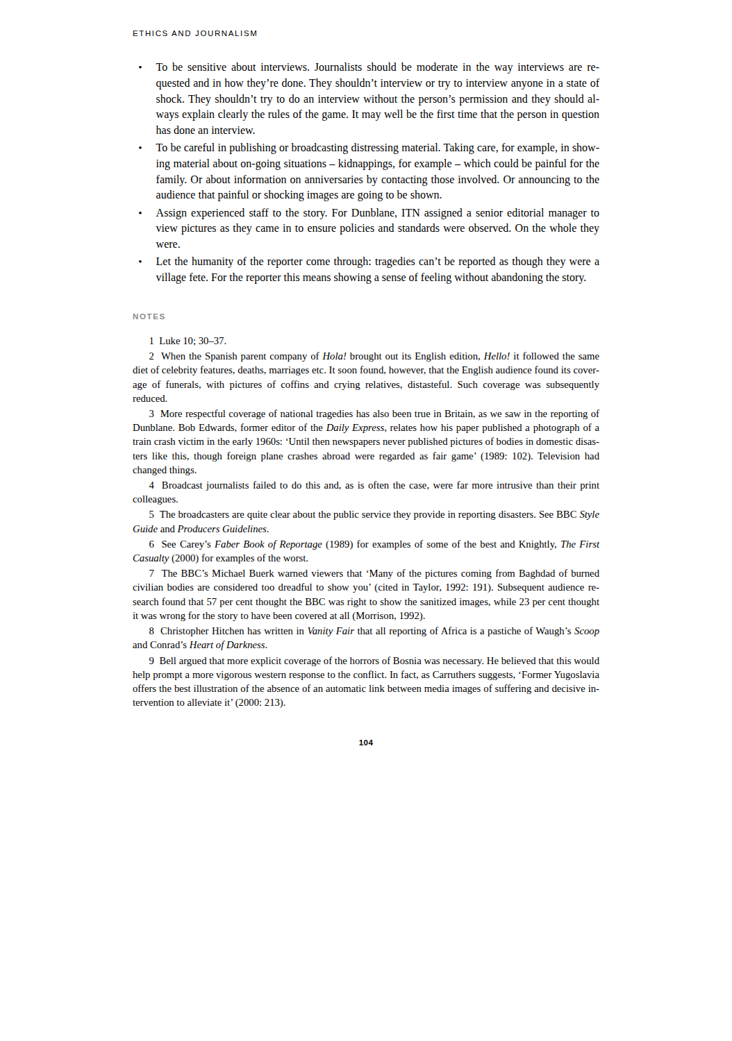Ethics and Journalism
To be sensitive about interviews. Journalists should be moderate in the way interviews are requested and in how they’re done. They shouldn’t interview or try to interview anyone in a state of shock. They shouldn’t try to do an interview without the person’s permission and they should always explain clearly the rules of the game. It may well be the first time that the person in question has done an interview.
To be careful in publishing or broadcasting distressing material. Taking care, for example, in showing material about on-going situations – kidnappings, for example – which could be painful for the family. Or about information on anniversaries by contacting those involved. Or announcing to the audience that painful or shocking images are going to be shown.
Assign experienced staff to the story. For Dunblane, ITN assigned a senior editorial manager to view pictures as they came in to ensure policies and standards were observed. On the whole they were.
Let the humanity of the reporter come through: tragedies can’t be reported as though they were a village fete. For the reporter this means showing a sense of feeling without abandoning the story.
Notes
Luke 10; 30–37.
When the Spanish parent company of Hola! brought out its English edition, Hello! it followed the same diet of celebrity features, deaths, marriages etc. It soon found, however, that the English audience found its coverage of funerals, with pictures of coffins and crying relatives, distasteful. Such coverage was subsequently reduced.
More respectful coverage of national tragedies has also been true in Britain, as we saw in the reporting of Dunblane. Bob Edwards, former editor of the Daily Express, relates how his paper published a photograph of a train crash victim in the early 1960s: ‘Until then newspapers never published pictures of bodies in domestic disasters like this, though foreign plane crashes abroad were regarded as fair game’ (1989: 102). Television had changed things.
Broadcast journalists failed to do this and, as is often the case, were far more intrusive than their print colleagues.
The broadcasters are quite clear about the public service they provide in reporting disasters. See BBC Style Guide and Producers Guidelines.
See Carey’s Faber Book of Reportage (1989) for examples of some of the best and Knightly, The First Casualty (2000) for examples of the worst.
The BBC’s Michael Buerk warned viewers that ‘Many of the pictures coming from Baghdad of burned civilian bodies are considered too dreadful to show you’ (cited in Taylor, 1992: 191). Subsequent audience research found that 57 per cent thought the BBC was right to show the sanitized images, while 23 per cent thought it was wrong for the story to have been covered at all (Morrison, 1992).
Christopher Hitchen has written in Vanity Fair that all reporting of Africa is a pastiche of Waugh’s Scoop and Conrad’s Heart of Darkness.
Bell argued that more explicit coverage of the horrors of Bosnia was necessary. He believed that this would help prompt a more vigorous western response to the conflict. In fact, as Carruthers suggests, ‘Former Yugoslavia offers the best illustration of the absence of an automatic link between media images of suffering and decisive intervention to alleviate it’ (2000: 213).
104